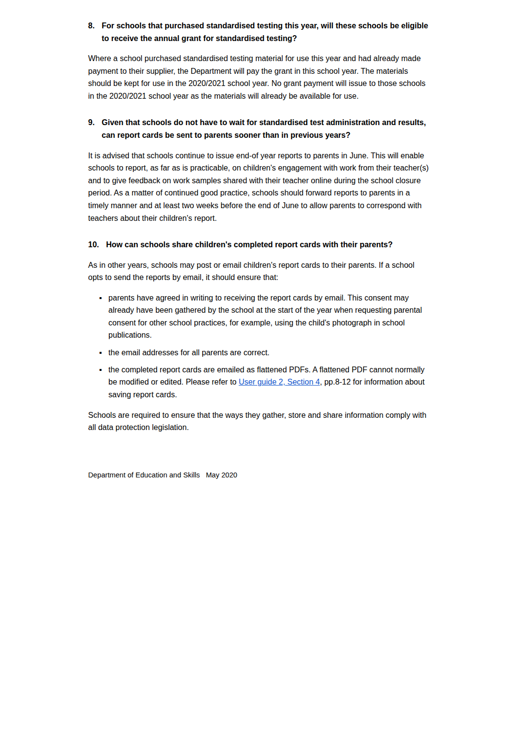For schools that purchased standardised testing this year, will these schools be eligible to receive the annual grant for standardised testing?
Where a school purchased standardised testing material for use this year and had already made payment to their supplier, the Department will pay the grant in this school year. The materials should be kept for use in the 2020/2021 school year. No grant payment will issue to those schools in the 2020/2021 school year as the materials will already be available for use.
Given that schools do not have to wait for standardised test administration and results, can report cards be sent to parents sooner than in previous years?
It is advised that schools continue to issue end-of year reports to parents in June. This will enable schools to report, as far as is practicable, on children's engagement with work from their teacher(s) and to give feedback on work samples shared with their teacher online during the school closure period. As a matter of continued good practice, schools should forward reports to parents in a timely manner and at least two weeks before the end of June to allow parents to correspond with teachers about their children's report.
How can schools share children's completed report cards with their parents?
As in other years, schools may post or email children's report cards to their parents. If a school opts to send the reports by email, it should ensure that:
parents have agreed in writing to receiving the report cards by email. This consent may already have been gathered by the school at the start of the year when requesting parental consent for other school practices, for example, using the child's photograph in school publications.
the email addresses for all parents are correct.
the completed report cards are emailed as flattened PDFs. A flattened PDF cannot normally be modified or edited. Please refer to User guide 2, Section 4, pp.8-12 for information about saving report cards.
Schools are required to ensure that the ways they gather, store and share information comply with all data protection legislation.
Department of Education and Skills May 2020